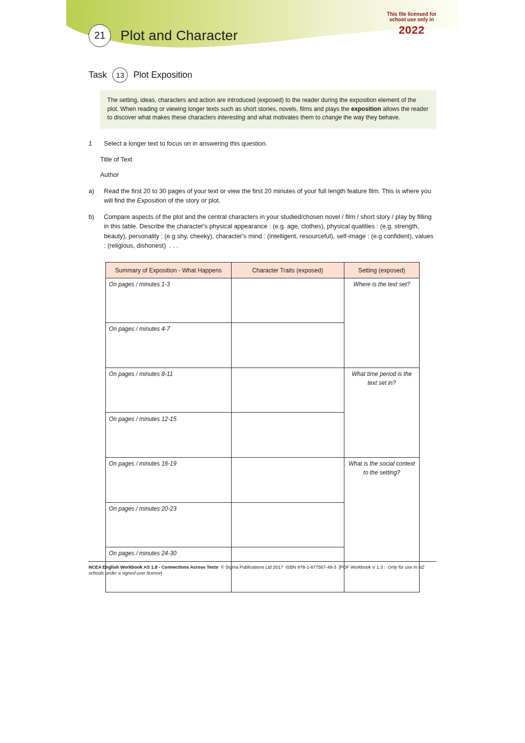This file licensed for
school use only in
2022
21
Plot and Character
Task 13 Plot Exposition
The setting, ideas, characters and action are introduced (exposed) to the reader during the exposition element of the plot. When reading or viewing longer texts such as short stories, novels, films and plays the exposition allows the reader to discover what makes these characters interesting and what motivates them to change the way they behave.
1
Select a longer text to focus on in answering this question.
Title of Text
Author
a)
Read the first 20 to 30 pages of your text or view the first 20 minutes of your full length feature film. This is where you will find the Exposition of the story or plot.
b)
Compare aspects of the plot and the central characters in your studied/chosen novel / film / short story / play by filling in this table. Describe the character's physical appearance : (e.g. age, clothes), physical qualities : (e.g. strength, beauty), personality : (e.g shy, cheeky), character's mind : (intelligent, resourceful), self-image : (e.g confident), values : (religious, dishonest) . . .
| Summary of Exposition - What Happens | Character Traits (exposed) | Setting (exposed) |
| --- | --- | --- |
| On pages / minutes 1-3 | | Where is the text set? |
| On pages / minutes 4-7 | |
| On pages / minutes 8-11 | | What time period is the text set in? |
| On pages / minutes 12-15 | |
| On pages / minutes 16-19 | | What is the social context to the setting? |
| On pages / minutes 20-23 | |
| On pages / minutes 24-30 | |
NCEA English Workbook AS 1.8 - Connections Across Texts © Sigma Publications Ltd 2017 ISBN 978-1-877567-48-3 [PDF Workbook V 1.3 : Only for use in NZ schools under a signed user license]